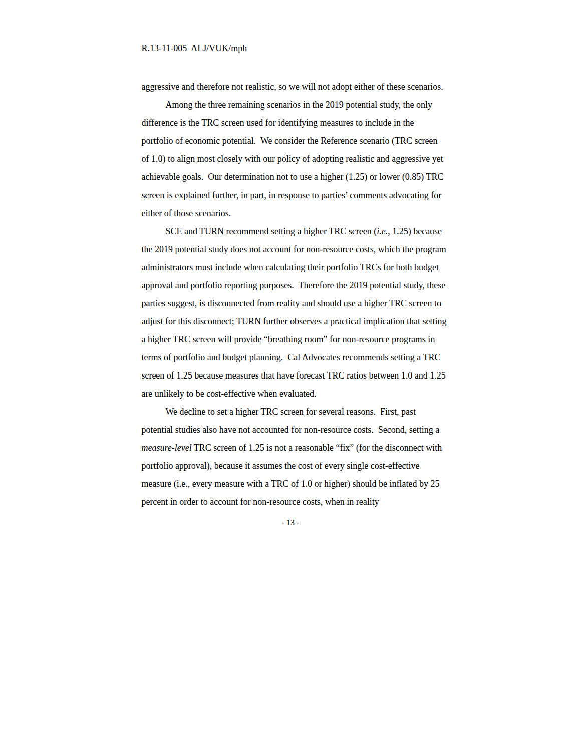R.13-11-005 ALJ/VUK/mph
aggressive and therefore not realistic, so we will not adopt either of these scenarios.
Among the three remaining scenarios in the 2019 potential study, the only difference is the TRC screen used for identifying measures to include in the portfolio of economic potential. We consider the Reference scenario (TRC screen of 1.0) to align most closely with our policy of adopting realistic and aggressive yet achievable goals. Our determination not to use a higher (1.25) or lower (0.85) TRC screen is explained further, in part, in response to parties’ comments advocating for either of those scenarios.
SCE and TURN recommend setting a higher TRC screen (i.e., 1.25) because the 2019 potential study does not account for non-resource costs, which the program administrators must include when calculating their portfolio TRCs for both budget approval and portfolio reporting purposes. Therefore the 2019 potential study, these parties suggest, is disconnected from reality and should use a higher TRC screen to adjust for this disconnect; TURN further observes a practical implication that setting a higher TRC screen will provide “breathing room” for non-resource programs in terms of portfolio and budget planning. Cal Advocates recommends setting a TRC screen of 1.25 because measures that have forecast TRC ratios between 1.0 and 1.25 are unlikely to be cost-effective when evaluated.
We decline to set a higher TRC screen for several reasons. First, past potential studies also have not accounted for non-resource costs. Second, setting a measure-level TRC screen of 1.25 is not a reasonable “fix” (for the disconnect with portfolio approval), because it assumes the cost of every single cost-effective measure (i.e., every measure with a TRC of 1.0 or higher) should be inflated by 25 percent in order to account for non-resource costs, when in reality
- 13 -